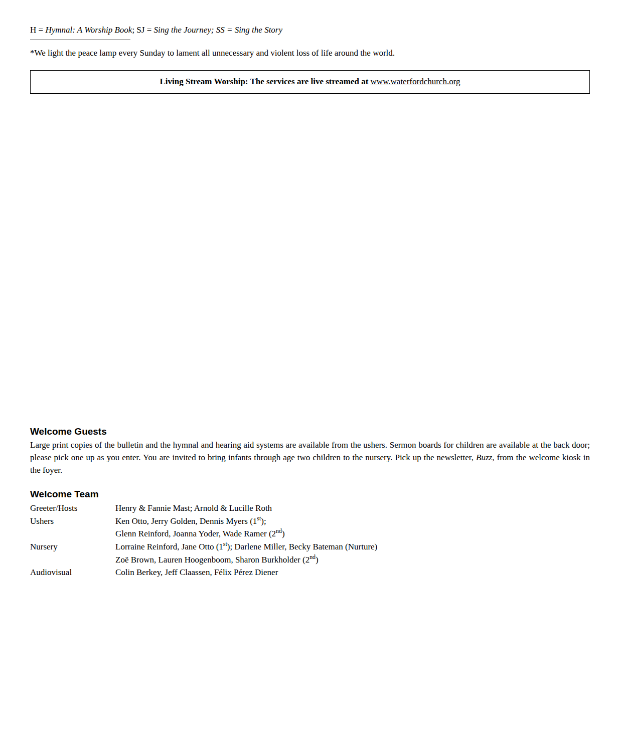H = Hymnal: A Worship Book; SJ = Sing the Journey; SS = Sing the Story
*We light the peace lamp every Sunday to lament all unnecessary and violent loss of life around the world.
Living Stream Worship: The services are live streamed at www.waterfordchurch.org
Welcome Guests
Large print copies of the bulletin and the hymnal and hearing aid systems are available from the ushers. Sermon boards for children are available at the back door; please pick one up as you enter. You are invited to bring infants through age two children to the nursery. Pick up the newsletter, Buzz, from the welcome kiosk in the foyer.
Welcome Team
| Greeter/Hosts | Henry & Fannie Mast; Arnold & Lucille Roth |
| Ushers | Ken Otto, Jerry Golden, Dennis Myers (1 st ); |
| | Glenn Reinford, Joanna Yoder, Wade Ramer (2 nd ) |
| Nursery | Lorraine Reinford, Jane Otto (1 st ); Darlene Miller, Becky Bateman (Nurture) |
| | Zoë Brown, Lauren Hoogenboom, Sharon Burkholder (2 nd ) |
| Audiovisual | Colin Berkey, Jeff Claassen, Félix Pérez Diener |